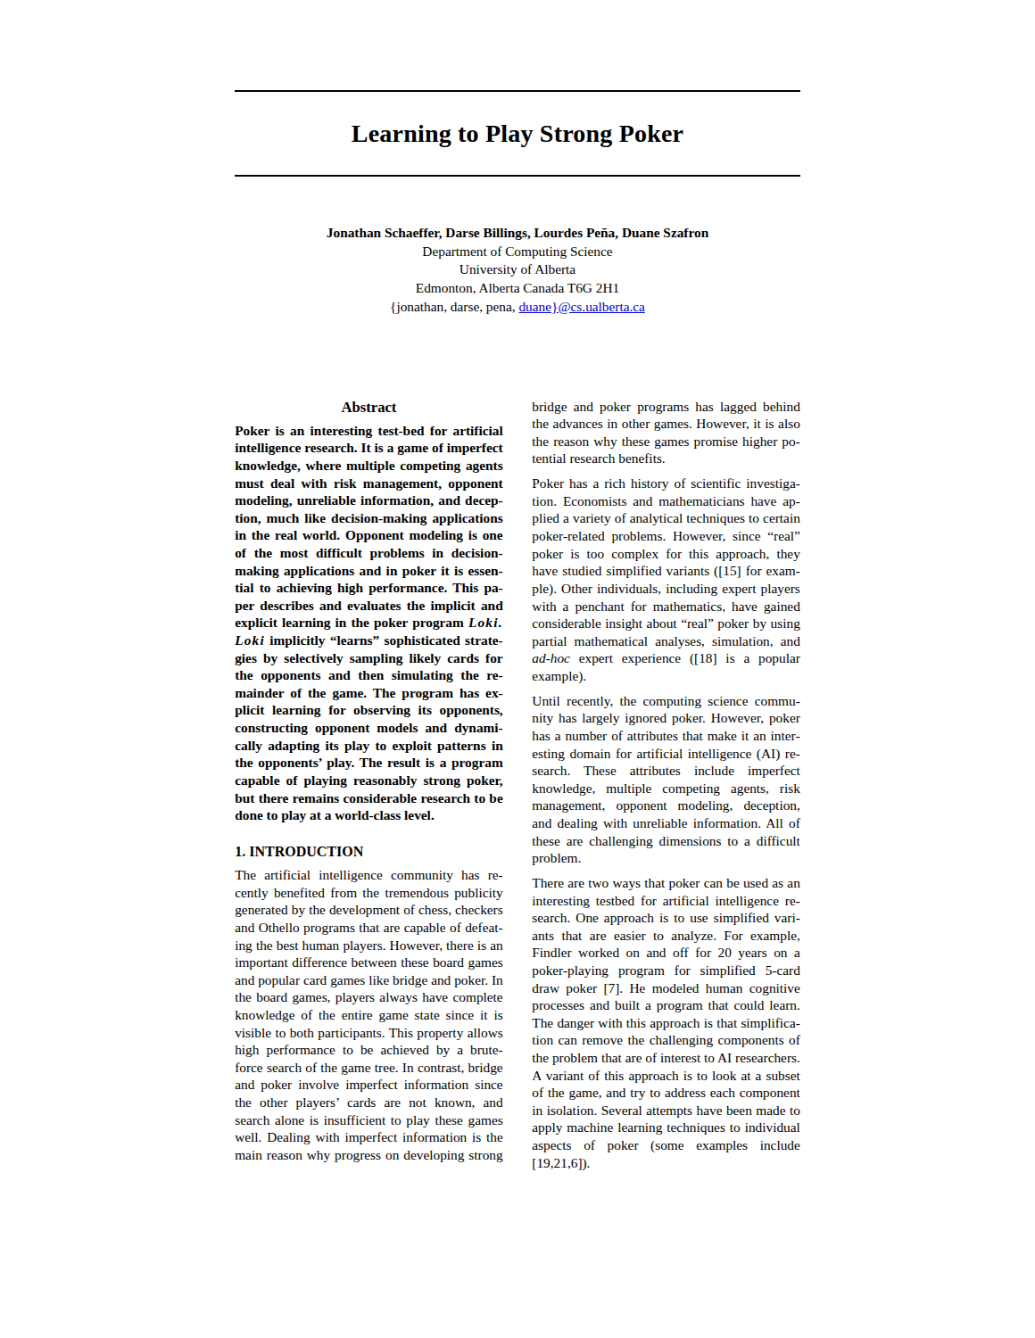Learning to Play Strong Poker
Jonathan Schaeffer, Darse Billings, Lourdes Peña, Duane Szafron
Department of Computing Science
University of Alberta
Edmonton, Alberta Canada T6G 2H1
{jonathan, darse, pena, duane}@cs.ualberta.ca
Abstract
Poker is an interesting test-bed for artificial intelligence research. It is a game of imperfect knowledge, where multiple competing agents must deal with risk management, opponent modeling, unreliable information, and deception, much like decision-making applications in the real world. Opponent modeling is one of the most difficult problems in decision-making applications and in poker it is essential to achieving high performance. This paper describes and evaluates the implicit and explicit learning in the poker program Loki. Loki implicitly “learns” sophisticated strategies by selectively sampling likely cards for the opponents and then simulating the remainder of the game. The program has explicit learning for observing its opponents, constructing opponent models and dynamically adapting its play to exploit patterns in the opponents’ play. The result is a program capable of playing reasonably strong poker, but there remains considerable research to be done to play at a world-class level.
1. INTRODUCTION
The artificial intelligence community has recently benefited from the tremendous publicity generated by the development of chess, checkers and Othello programs that are capable of defeating the best human players. However, there is an important difference between these board games and popular card games like bridge and poker. In the board games, players always have complete knowledge of the entire game state since it is visible to both participants. This property allows high performance to be achieved by a brute-force search of the game tree. In contrast, bridge and poker involve imperfect information since the other players’ cards are not known, and search alone is insufficient to play these games well. Dealing with imperfect information is the main reason why progress on developing strong bridge and poker programs has lagged behind the advances in other games. However, it is also the reason why these games promise higher potential research benefits.
Poker has a rich history of scientific investigation. Economists and mathematicians have applied a variety of analytical techniques to certain poker-related problems. However, since “real” poker is too complex for this approach, they have studied simplified variants ([15] for example). Other individuals, including expert players with a penchant for mathematics, have gained considerable insight about “real” poker by using partial mathematical analyses, simulation, and ad-hoc expert experience ([18] is a popular example).
Until recently, the computing science community has largely ignored poker. However, poker has a number of attributes that make it an interesting domain for artificial intelligence (AI) research. These attributes include imperfect knowledge, multiple competing agents, risk management, opponent modeling, deception, and dealing with unreliable information. All of these are challenging dimensions to a difficult problem.
There are two ways that poker can be used as an interesting testbed for artificial intelligence research. One approach is to use simplified variants that are easier to analyze. For example, Findler worked on and off for 20 years on a poker-playing program for simplified 5-card draw poker [7]. He modeled human cognitive processes and built a program that could learn. The danger with this approach is that simplification can remove the challenging components of the problem that are of interest to AI researchers. A variant of this approach is to look at a subset of the game, and try to address each component in isolation. Several attempts have been made to apply machine learning techniques to individual aspects of poker (some examples include [19,21,6]).